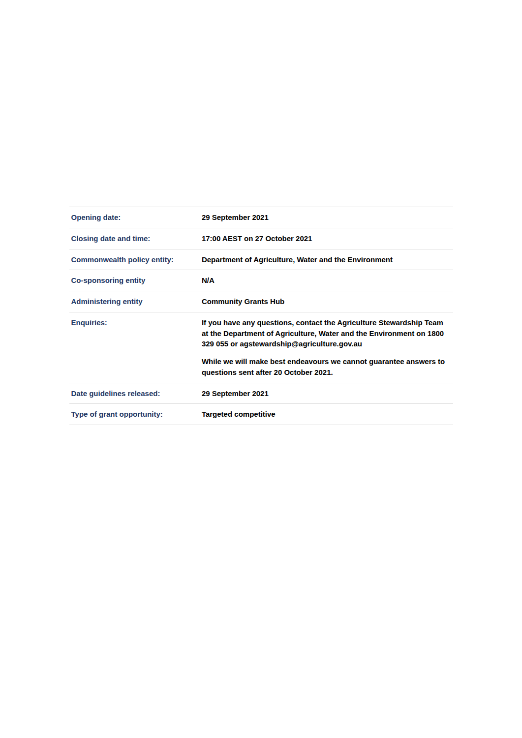| Opening date: | 29 September 2021 |
| Closing date and time: | 17:00 AEST on 27 October 2021 |
| Commonwealth policy entity: | Department of Agriculture, Water and the Environment |
| Co-sponsoring entity | N/A |
| Administering entity | Community Grants Hub |
| Enquiries: | If you have any questions, contact the Agriculture Stewardship Team at the Department of Agriculture, Water and the Environment on 1800 329 055 or agstewardship@agriculture.gov.au While we will make best endeavours we cannot guarantee answers to questions sent after 20 October 2021. |
| Date guidelines released: | 29 September 2021 |
| Type of grant opportunity: | Targeted competitive |